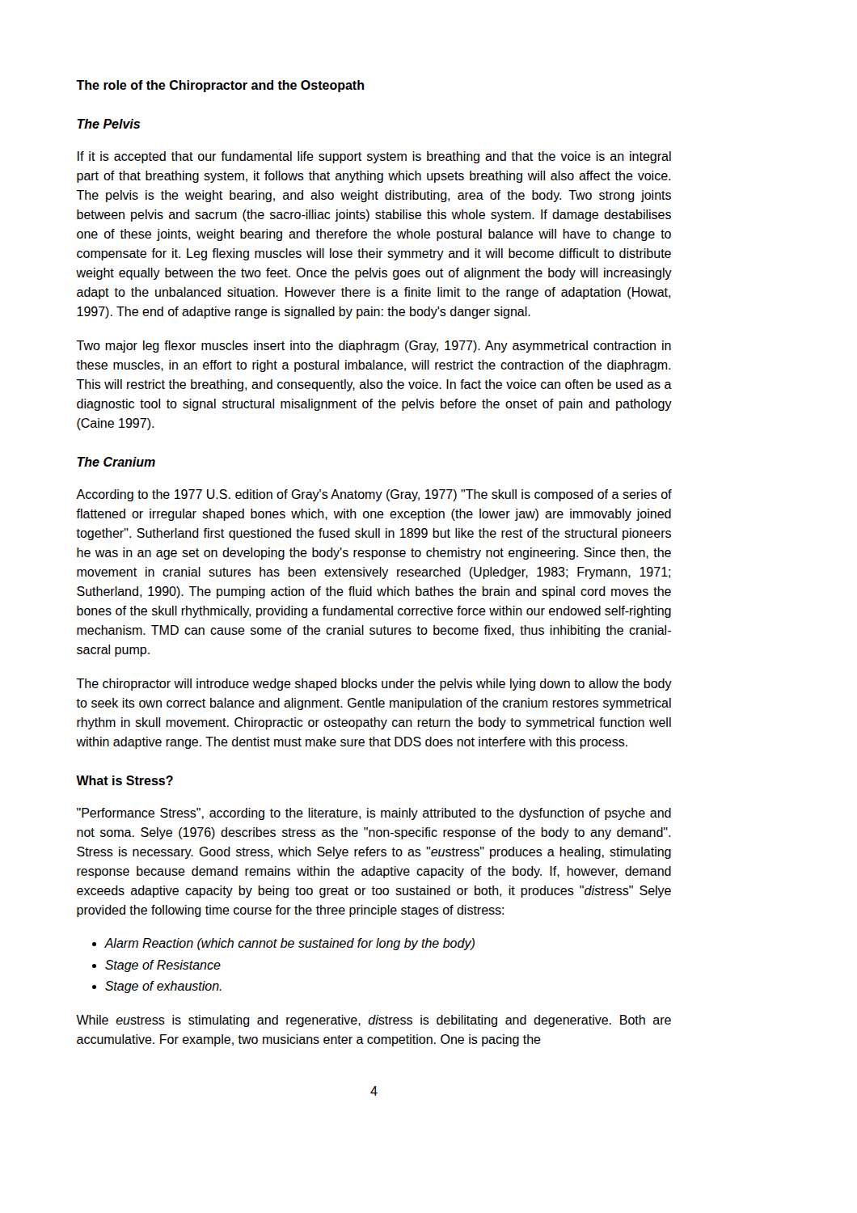The role of the Chiropractor and the Osteopath
The Pelvis
If it is accepted that our fundamental life support system is breathing and that the voice is an integral part of that breathing system, it follows that anything which upsets breathing will also affect the voice. The pelvis is the weight bearing, and also weight distributing, area of the body. Two strong joints between pelvis and sacrum (the sacro-illiac joints) stabilise this whole system. If damage destabilises one of these joints, weight bearing and therefore the whole postural balance will have to change to compensate for it. Leg flexing muscles will lose their symmetry and it will become difficult to distribute weight equally between the two feet. Once the pelvis goes out of alignment the body will increasingly adapt to the unbalanced situation. However there is a finite limit to the range of adaptation (Howat, 1997). The end of adaptive range is signalled by pain: the body's danger signal.
Two major leg flexor muscles insert into the diaphragm (Gray, 1977). Any asymmetrical contraction in these muscles, in an effort to right a postural imbalance, will restrict the contraction of the diaphragm. This will restrict the breathing, and consequently, also the voice. In fact the voice can often be used as a diagnostic tool to signal structural misalignment of the pelvis before the onset of pain and pathology (Caine 1997).
The Cranium
According to the 1977 U.S. edition of Gray's Anatomy (Gray, 1977) "The skull is composed of a series of flattened or irregular shaped bones which, with one exception (the lower jaw) are immovably joined together". Sutherland first questioned the fused skull in 1899 but like the rest of the structural pioneers he was in an age set on developing the body's response to chemistry not engineering. Since then, the movement in cranial sutures has been extensively researched (Upledger, 1983; Frymann, 1971; Sutherland, 1990). The pumping action of the fluid which bathes the brain and spinal cord moves the bones of the skull rhythmically, providing a fundamental corrective force within our endowed self-righting mechanism. TMD can cause some of the cranial sutures to become fixed, thus inhibiting the cranial-sacral pump.
The chiropractor will introduce wedge shaped blocks under the pelvis while lying down to allow the body to seek its own correct balance and alignment. Gentle manipulation of the cranium restores symmetrical rhythm in skull movement. Chiropractic or osteopathy can return the body to symmetrical function well within adaptive range. The dentist must make sure that DDS does not interfere with this process.
What is Stress?
"Performance Stress", according to the literature, is mainly attributed to the dysfunction of psyche and not soma. Selye (1976) describes stress as the "non-specific response of the body to any demand". Stress is necessary. Good stress, which Selye refers to as "eustress" produces a healing, stimulating response because demand remains within the adaptive capacity of the body. If, however, demand exceeds adaptive capacity by being too great or too sustained or both, it produces "distress" Selye provided the following time course for the three principle stages of distress:
Alarm Reaction (which cannot be sustained for long by the body)
Stage of Resistance
Stage of exhaustion.
While eustress is stimulating and regenerative, distress is debilitating and degenerative. Both are accumulative. For example, two musicians enter a competition. One is pacing the
4